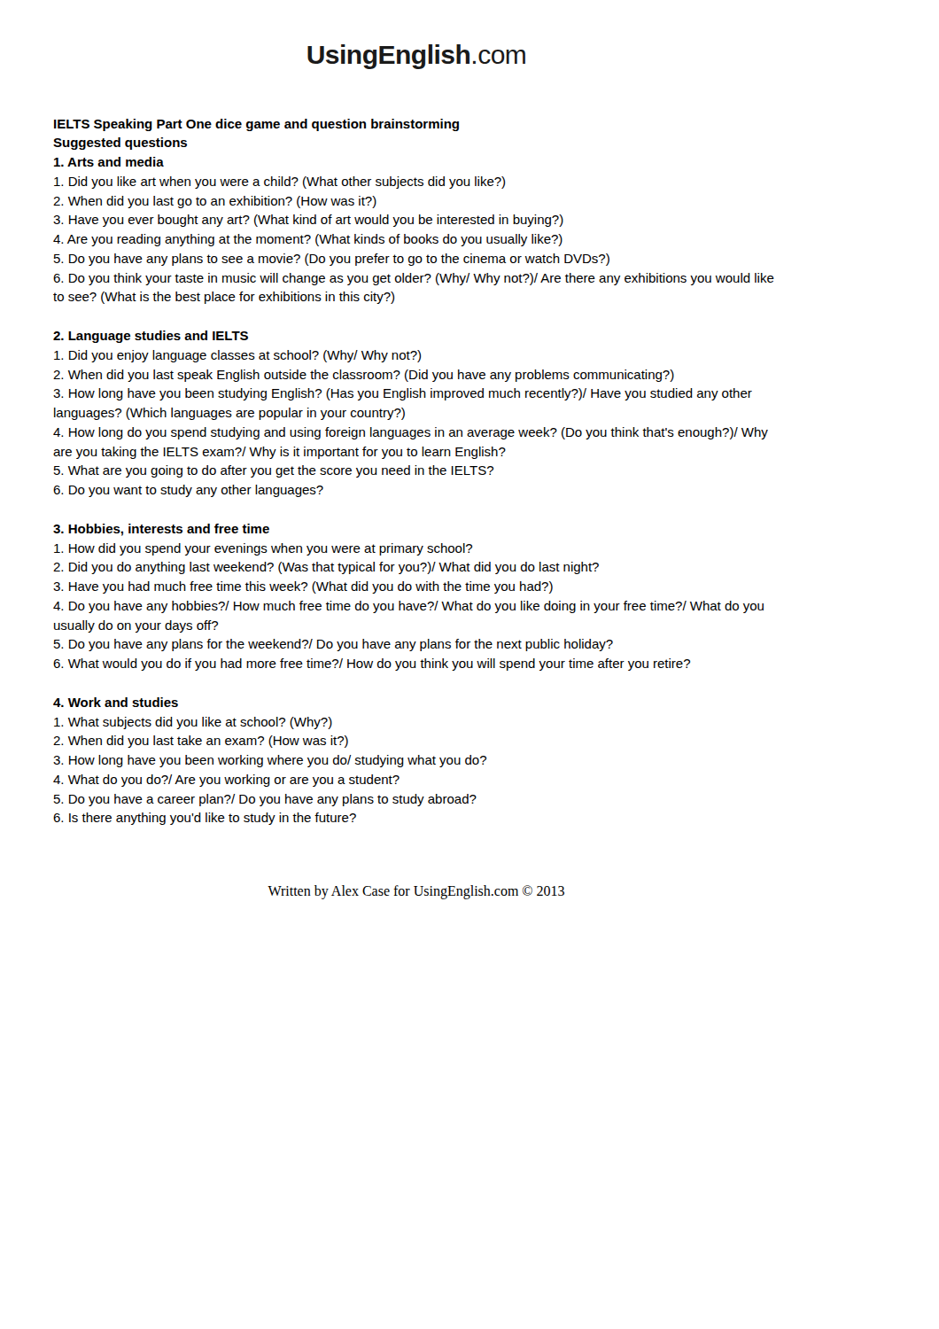Using English.com
IELTS Speaking Part One dice game and question brainstorming
Suggested questions
1. Arts and media
1. Did you like art when you were a child? (What other subjects did you like?)
2. When did you last go to an exhibition? (How was it?)
3. Have you ever bought any art? (What kind of art would you be interested in buying?)
4. Are you reading anything at the moment? (What kinds of books do you usually like?)
5. Do you have any plans to see a movie? (Do you prefer to go to the cinema or watch DVDs?)
6. Do you think your taste in music will change as you get older? (Why/ Why not?)/ Are there any exhibitions you would like to see? (What is the best place for exhibitions in this city?)
2. Language studies and IELTS
1. Did you enjoy language classes at school? (Why/ Why not?)
2. When did you last speak English outside the classroom? (Did you have any problems communicating?)
3. How long have you been studying English? (Has you English improved much recently?)/ Have you studied any other languages? (Which languages are popular in your country?)
4. How long do you spend studying and using foreign languages in an average week? (Do you think that's enough?)/ Why are you taking the IELTS exam?/ Why is it important for you to learn English?
5. What are you going to do after you get the score you need in the IELTS?
6. Do you want to study any other languages?
3. Hobbies, interests and free time
1. How did you spend your evenings when you were at primary school?
2. Did you do anything last weekend? (Was that typical for you?)/ What did you do last night?
3. Have you had much free time this week? (What did you do with the time you had?)
4. Do you have any hobbies?/ How much free time do you have?/ What do you like doing in your free time?/ What do you usually do on your days off?
5. Do you have any plans for the weekend?/ Do you have any plans for the next public holiday?
6. What would you do if you had more free time?/ How do you think you will spend your time after you retire?
4. Work and studies
1. What subjects did you like at school? (Why?)
2. When did you last take an exam? (How was it?)
3. How long have you been working where you do/ studying what you do?
4. What do you do?/ Are you working or are you a student?
5. Do you have a career plan?/ Do you have any plans to study abroad?
6. Is there anything you'd like to study in the future?
Written by Alex Case for UsingEnglish.com © 2013